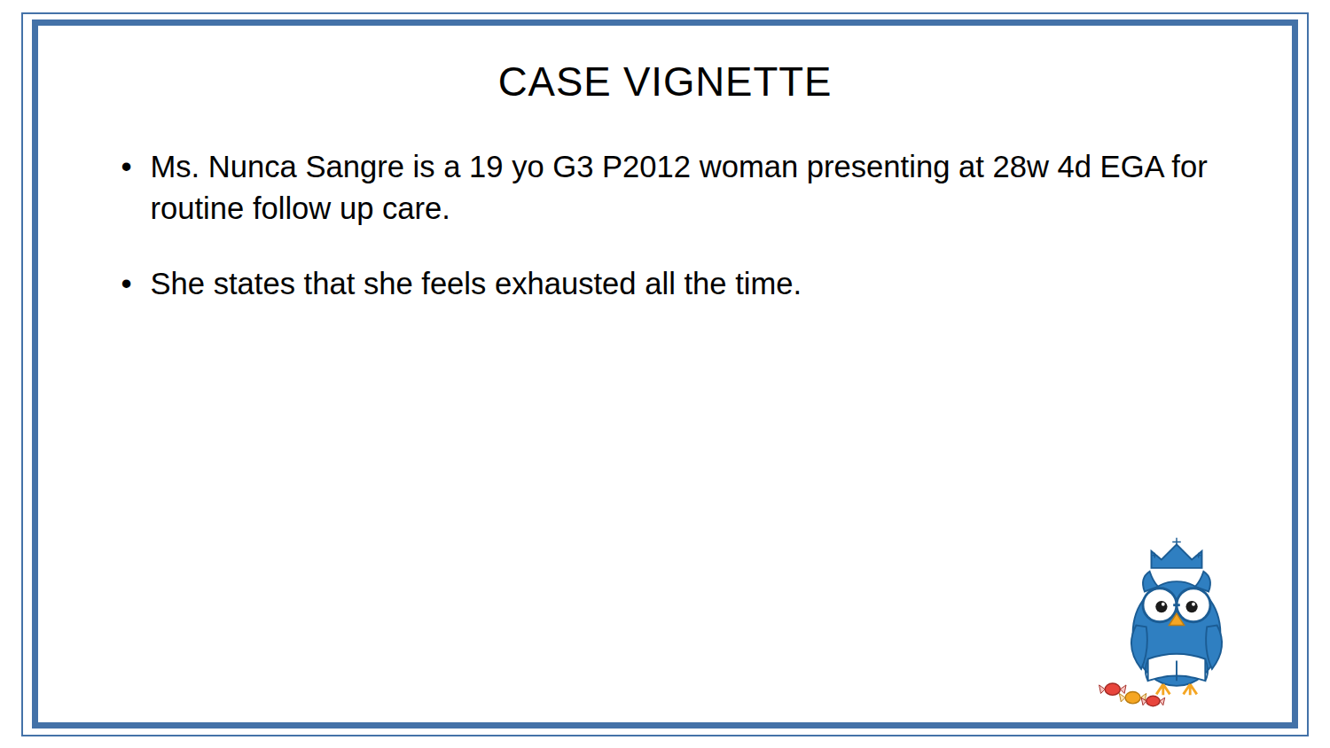CASE VIGNETTE
Ms. Nunca Sangre is a 19 yo G3 P2012 woman presenting at 28w 4d EGA for routine follow up care.
She states that she feels exhausted all the time.